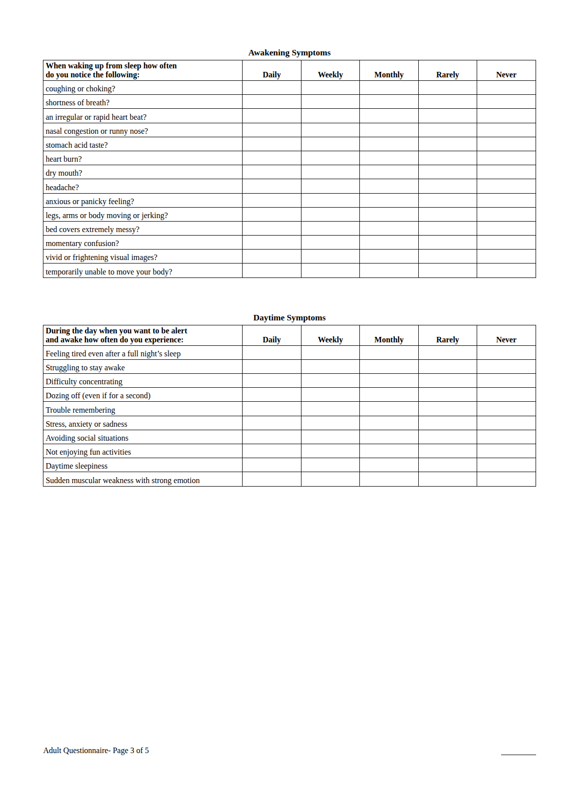Awakening Symptoms
| When waking up from sleep how often do you notice the following: | Daily | Weekly | Monthly | Rarely | Never |
| coughing or choking? | | | | | |
| shortness of breath? | | | | | |
| an irregular or rapid heart beat? | | | | | |
| nasal congestion or runny nose? | | | | | |
| stomach acid taste? | | | | | |
| heart burn? | | | | | |
| dry mouth? | | | | | |
| headache? | | | | | |
| anxious or panicky feeling? | | | | | |
| legs, arms or body moving or jerking? | | | | | |
| bed covers extremely messy? | | | | | |
| momentary confusion? | | | | | |
| vivid or frightening visual images? | | | | | |
| temporarily unable to move your body? | | | | | |
Daytime Symptoms
| During the day when you want to be alert and awake how often do you experience: | Daily | Weekly | Monthly | Rarely | Never |
| Feeling tired even after a full night’s sleep | | | | | |
| Struggling to stay awake | | | | | |
| Difficulty concentrating | | | | | |
| Dozing off (even if for a second) | | | | | |
| Trouble remembering | | | | | |
| Stress, anxiety or sadness | | | | | |
| Avoiding social situations | | | | | |
| Not enjoying fun activities | | | | | |
| Daytime sleepiness | | | | | |
| Sudden muscular weakness with strong emotion | | | | | |
Adult Questionnaire- Page 3 of 5